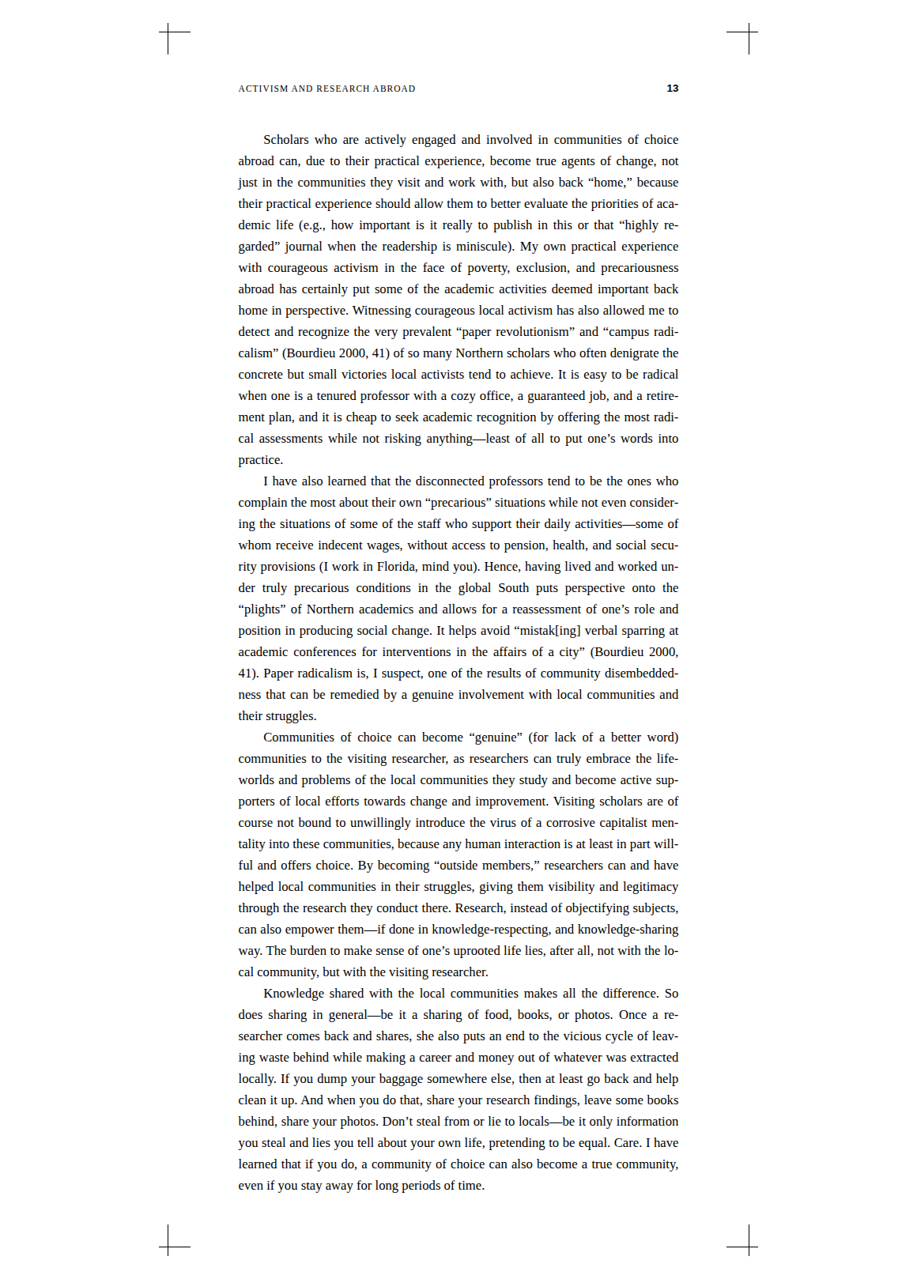Activism and Research Abroad 13
Scholars who are actively engaged and involved in communities of choice abroad can, due to their practical experience, become true agents of change, not just in the communities they visit and work with, but also back “home,” because their practical experience should allow them to better evaluate the priorities of academic life (e.g., how important is it really to publish in this or that “highly regarded” journal when the readership is miniscule). My own practical experience with courageous activism in the face of poverty, exclusion, and precariousness abroad has certainly put some of the academic activities deemed important back home in perspective. Witnessing courageous local activism has also allowed me to detect and recognize the very prevalent “paper revolutionism” and “campus radicalism” (Bourdieu 2000, 41) of so many Northern scholars who often denigrate the concrete but small victories local activists tend to achieve. It is easy to be radical when one is a tenured professor with a cozy office, a guaranteed job, and a retirement plan, and it is cheap to seek academic recognition by offering the most radical assessments while not risking anything—least of all to put one’s words into practice.
I have also learned that the disconnected professors tend to be the ones who complain the most about their own “precarious” situations while not even considering the situations of some of the staff who support their daily activities—some of whom receive indecent wages, without access to pension, health, and social security provisions (I work in Florida, mind you). Hence, having lived and worked under truly precarious conditions in the global South puts perspective onto the “plights” of Northern academics and allows for a reassessment of one’s role and position in producing social change. It helps avoid “mistak[ing] verbal sparring at academic conferences for interventions in the affairs of a city” (Bourdieu 2000, 41). Paper radicalism is, I suspect, one of the results of community disembeddedness that can be remedied by a genuine involvement with local communities and their struggles.
Communities of choice can become “genuine” (for lack of a better word) communities to the visiting researcher, as researchers can truly embrace the lifeworlds and problems of the local communities they study and become active supporters of local efforts towards change and improvement. Visiting scholars are of course not bound to unwillingly introduce the virus of a corrosive capitalist mentality into these communities, because any human interaction is at least in part willful and offers choice. By becoming “outside members,” researchers can and have helped local communities in their struggles, giving them visibility and legitimacy through the research they conduct there. Research, instead of objectifying subjects, can also empower them—if done in knowledge-respecting, and knowledge-sharing way. The burden to make sense of one’s uprooted life lies, after all, not with the local community, but with the visiting researcher.
Knowledge shared with the local communities makes all the difference. So does sharing in general—be it a sharing of food, books, or photos. Once a researcher comes back and shares, she also puts an end to the vicious cycle of leaving waste behind while making a career and money out of whatever was extracted locally. If you dump your baggage somewhere else, then at least go back and help clean it up. And when you do that, share your research findings, leave some books behind, share your photos. Don’t steal from or lie to locals—be it only information you steal and lies you tell about your own life, pretending to be equal. Care. I have learned that if you do, a community of choice can also become a true community, even if you stay away for long periods of time.